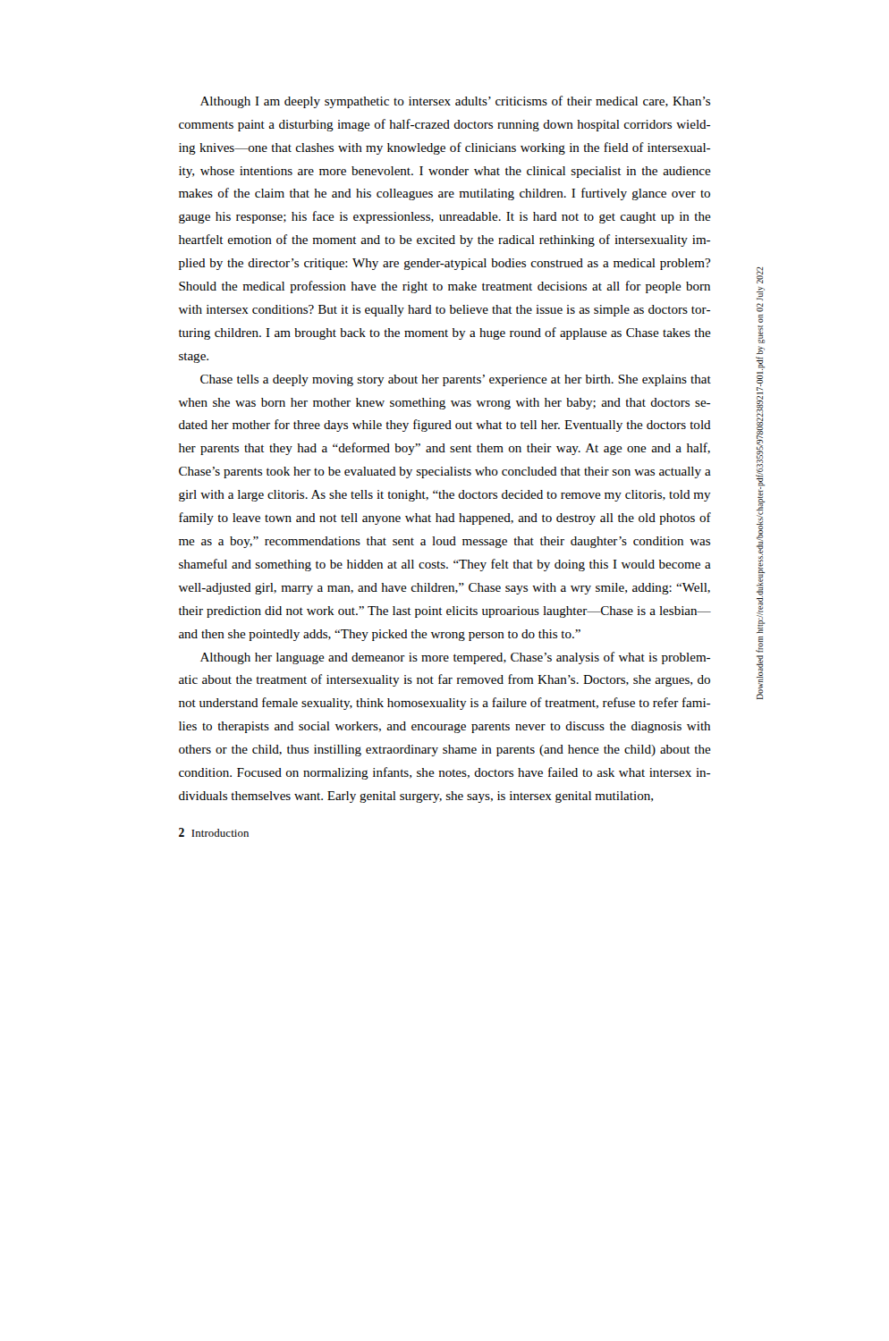Downloaded from http://read.dukeupress.edu/books/chapter-pdf/633595/9780822389217-001.pdf by guest on 02 July 2022
Although I am deeply sympathetic to intersex adults’ criticisms of their medical care, Khan’s comments paint a disturbing image of half-crazed doctors running down hospital corridors wielding knives—one that clashes with my knowledge of clinicians working in the field of intersexuality, whose intentions are more benevolent. I wonder what the clinical specialist in the audience makes of the claim that he and his colleagues are mutilating children. I furtively glance over to gauge his response; his face is expressionless, unreadable. It is hard not to get caught up in the heartfelt emotion of the moment and to be excited by the radical rethinking of intersexuality implied by the director’s critique: Why are gender-atypical bodies construed as a medical problem? Should the medical profession have the right to make treatment decisions at all for people born with intersex conditions? But it is equally hard to believe that the issue is as simple as doctors torturing children. I am brought back to the moment by a huge round of applause as Chase takes the stage.
Chase tells a deeply moving story about her parents’ experience at her birth. She explains that when she was born her mother knew something was wrong with her baby; and that doctors sedated her mother for three days while they figured out what to tell her. Eventually the doctors told her parents that they had a “deformed boy” and sent them on their way. At age one and a half, Chase’s parents took her to be evaluated by specialists who concluded that their son was actually a girl with a large clitoris. As she tells it tonight, “the doctors decided to remove my clitoris, told my family to leave town and not tell anyone what had happened, and to destroy all the old photos of me as a boy,” recommendations that sent a loud message that their daughter’s condition was shameful and something to be hidden at all costs. “They felt that by doing this I would become a well-adjusted girl, marry a man, and have children,” Chase says with a wry smile, adding: “Well, their prediction did not work out.” The last point elicits uproarious laughter—Chase is a lesbian—and then she pointedly adds, “They picked the wrong person to do this to.”
Although her language and demeanor is more tempered, Chase’s analysis of what is problematic about the treatment of intersexuality is not far removed from Khan’s. Doctors, she argues, do not understand female sexuality, think homosexuality is a failure of treatment, refuse to refer families to therapists and social workers, and encourage parents never to discuss the diagnosis with others or the child, thus instilling extraordinary shame in parents (and hence the child) about the condition. Focused on normalizing infants, she notes, doctors have failed to ask what intersex individuals themselves want. Early genital surgery, she says, is intersex genital mutilation,
2 Introduction